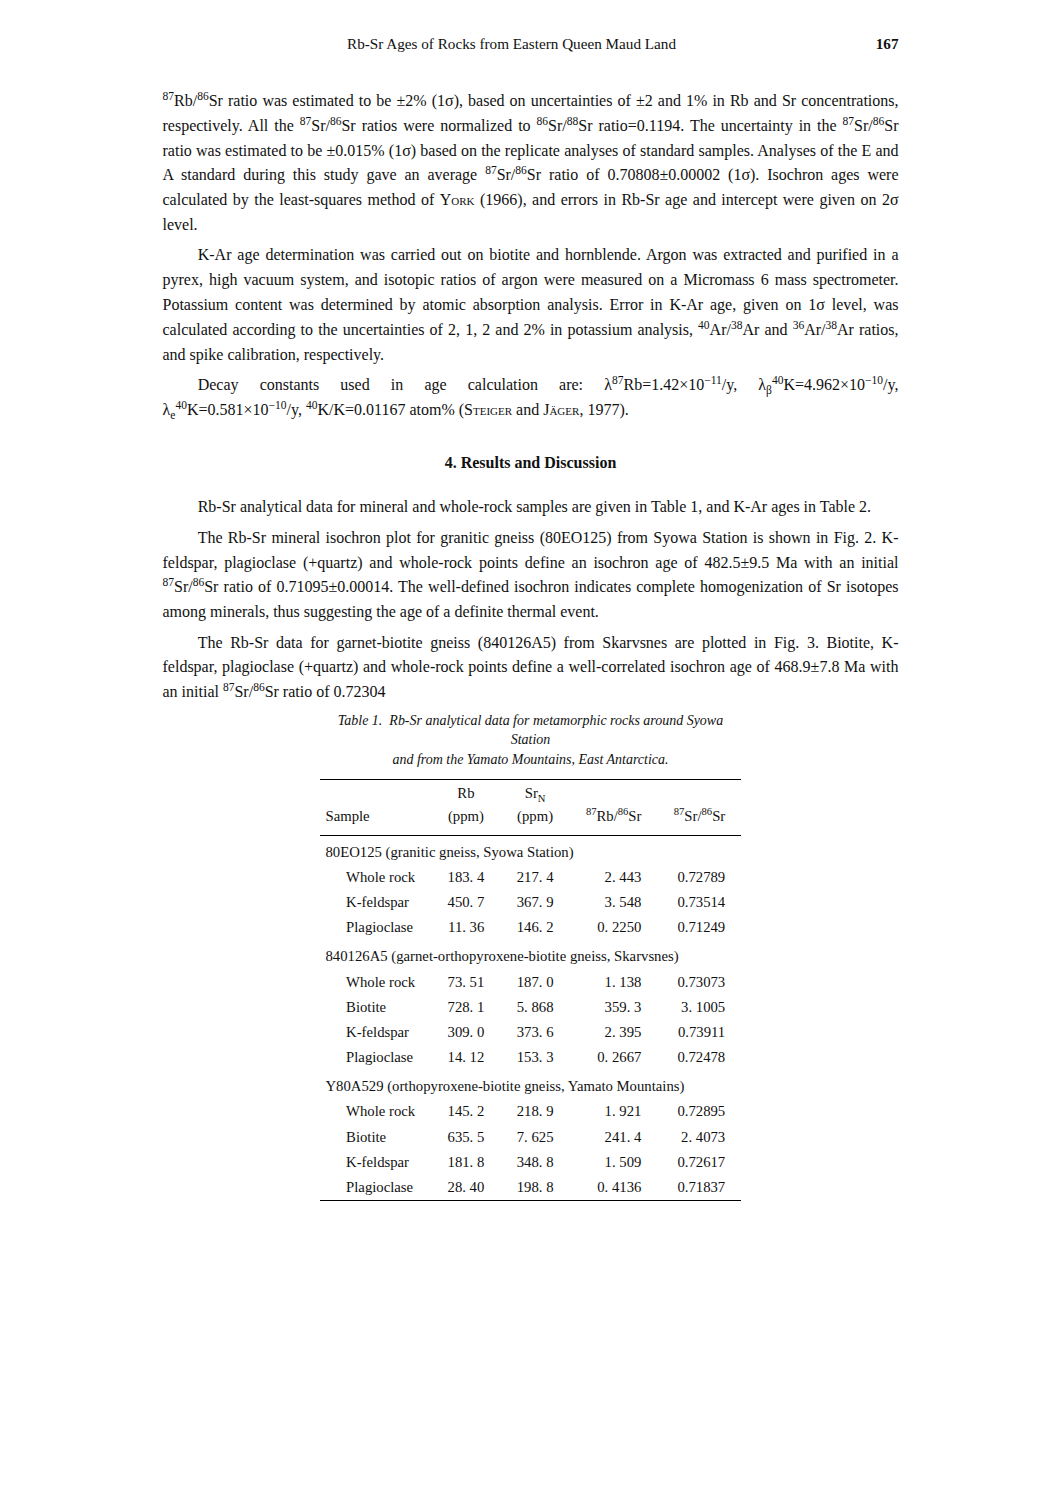Rb-Sr Ages of Rocks from Eastern Queen Maud Land 167
87Rb/86Sr ratio was estimated to be ±2% (1σ), based on uncertainties of ±2 and 1% in Rb and Sr concentrations, respectively. All the 87Sr/86Sr ratios were normalized to 86Sr/88Sr ratio=0.1194. The uncertainty in the 87Sr/86Sr ratio was estimated to be ±0.015% (1σ) based on the replicate analyses of standard samples. Analyses of the E and A standard during this study gave an average 87Sr/86Sr ratio of 0.70808±0.00002 (1σ). Isochron ages were calculated by the least-squares method of York (1966), and errors in Rb-Sr age and intercept were given on 2σ level.
K-Ar age determination was carried out on biotite and hornblende. Argon was extracted and purified in a pyrex, high vacuum system, and isotopic ratios of argon were measured on a Micromass 6 mass spectrometer. Potassium content was determined by atomic absorption analysis. Error in K-Ar age, given on 1σ level, was calculated according to the uncertainties of 2, 1, 2 and 2% in potassium analysis, 40Ar/38Ar and 36Ar/38Ar ratios, and spike calibration, respectively.
Decay constants used in age calculation are: λ87Rb=1.42×10−11/y, λβ40K=4.962×10−10/y, λe40K=0.581×10−10/y, 40K/K=0.01167 atom% (Steiger and Jäger, 1977).
4. Results and Discussion
Rb-Sr analytical data for mineral and whole-rock samples are given in Table 1, and K-Ar ages in Table 2.
The Rb-Sr mineral isochron plot for granitic gneiss (80EO125) from Syowa Station is shown in Fig. 2. K-feldspar, plagioclase (+quartz) and whole-rock points define an isochron age of 482.5±9.5 Ma with an initial 87Sr/86Sr ratio of 0.71095±0.00014. The well-defined isochron indicates complete homogenization of Sr isotopes among minerals, thus suggesting the age of a definite thermal event.
The Rb-Sr data for garnet-biotite gneiss (840126A5) from Skarvsnes are plotted in Fig. 3. Biotite, K-feldspar, plagioclase (+quartz) and whole-rock points define a well-correlated isochron age of 468.9±7.8 Ma with an initial 87Sr/86Sr ratio of 0.72304
Table 1. Rb-Sr analytical data for metamorphic rocks around Syowa Station and from the Yamato Mountains, East Antarctica.
| Sample | Rb (ppm) | Sr N (ppm) | 87 Rb/ 86 Sr | 87 Sr/ 86 Sr |
| --- | --- | --- | --- | --- |
| 80EO125 (granitic gneiss, Syowa Station) |
| Whole rock | 183. 4 | 217. 4 | 2. 443 | 0.72789 |
| K-feldspar | 450. 7 | 367. 9 | 3. 548 | 0.73514 |
| Plagioclase | 11. 36 | 146. 2 | 0. 2250 | 0.71249 |
| 840126A5 (garnet-orthopyroxene-biotite gneiss, Skarvsnes) |
| Whole rock | 73. 51 | 187. 0 | 1. 138 | 0.73073 |
| Biotite | 728. 1 | 5. 868 | 359. 3 | 3. 1005 |
| K-feldspar | 309. 0 | 373. 6 | 2. 395 | 0.73911 |
| Plagioclase | 14. 12 | 153. 3 | 0. 2667 | 0.72478 |
| Y80A529 (orthopyroxene-biotite gneiss, Yamato Mountains) |
| Whole rock | 145. 2 | 218. 9 | 1. 921 | 0.72895 |
| Biotite | 635. 5 | 7. 625 | 241. 4 | 2. 4073 |
| K-feldspar | 181. 8 | 348. 8 | 1. 509 | 0.72617 |
| Plagioclase | 28. 40 | 198. 8 | 0. 4136 | 0.71837 |